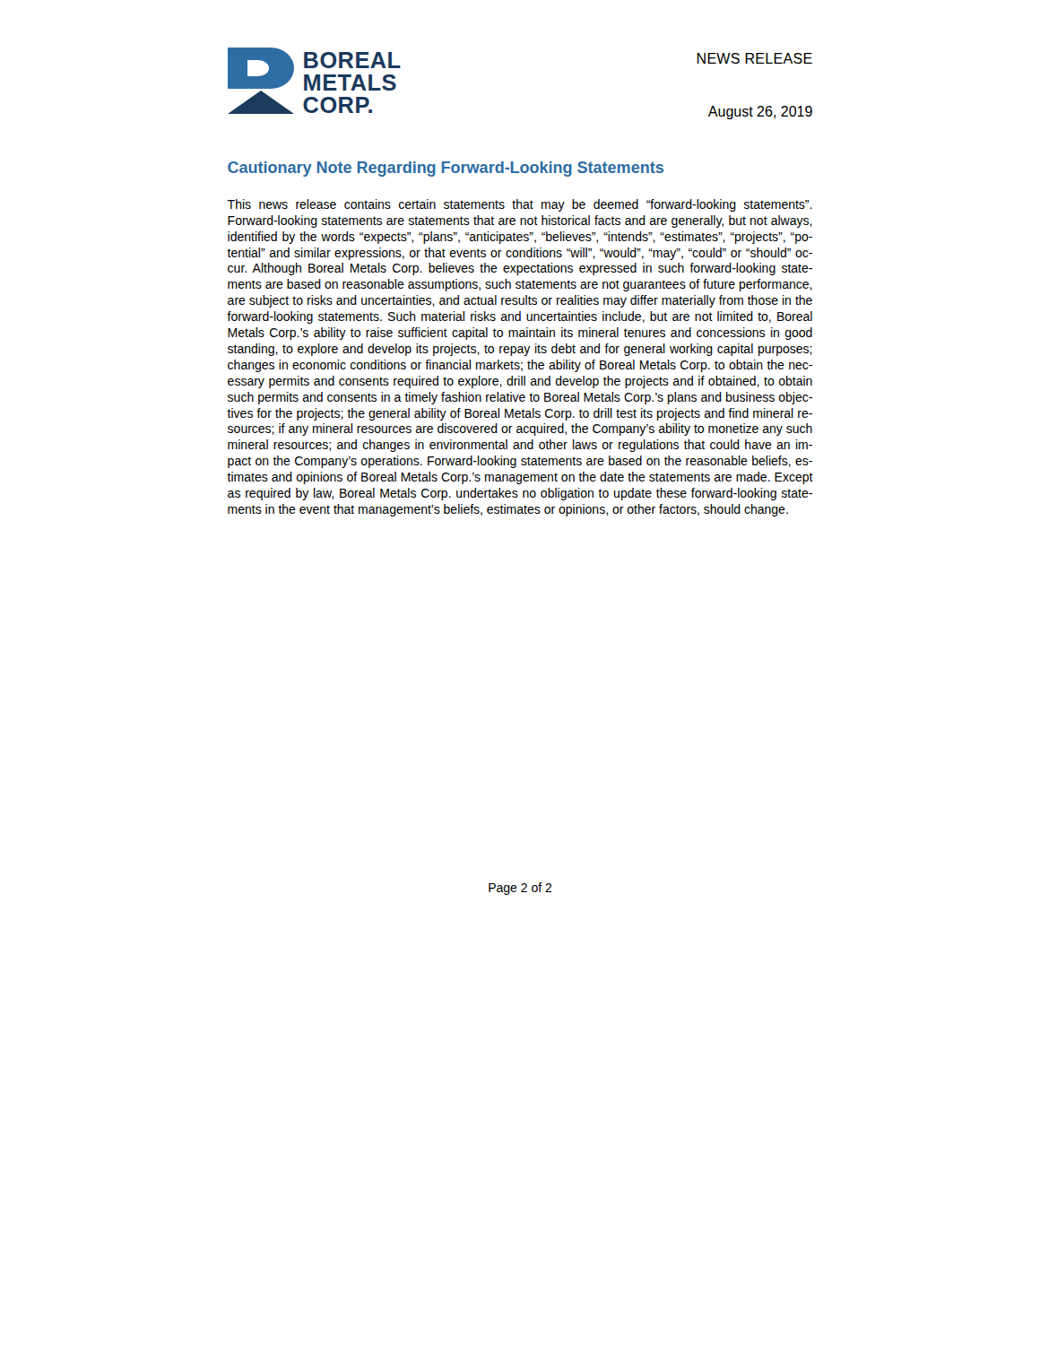BOREAL
METALS
CORP.
NEWS RELEASE
August 26, 2019
Cautionary Note Regarding Forward-Looking Statements
This news release contains certain statements that may be deemed “forward-looking statements”. Forward-looking statements are statements that are not historical facts and are generally, but not always, identified by the words “expects”, “plans”, “anticipates”, “believes”, “intends”, “estimates”, “projects”, “potential” and similar expressions, or that events or conditions “will”, “would”, “may”, “could” or “should” occur. Although Boreal Metals Corp. believes the expectations expressed in such forward-looking statements are based on reasonable assumptions, such statements are not guarantees of future performance, are subject to risks and uncertainties, and actual results or realities may differ materially from those in the forward-looking statements. Such material risks and uncertainties include, but are not limited to, Boreal Metals Corp.’s ability to raise sufficient capital to maintain its mineral tenures and concessions in good standing, to explore and develop its projects, to repay its debt and for general working capital purposes; changes in economic conditions or financial markets; the ability of Boreal Metals Corp. to obtain the necessary permits and consents required to explore, drill and develop the projects and if obtained, to obtain such permits and consents in a timely fashion relative to Boreal Metals Corp.’s plans and business objectives for the projects; the general ability of Boreal Metals Corp. to drill test its projects and find mineral resources; if any mineral resources are discovered or acquired, the Company’s ability to monetize any such mineral resources; and changes in environmental and other laws or regulations that could have an impact on the Company’s operations. Forward-looking statements are based on the reasonable beliefs, estimates and opinions of Boreal Metals Corp.’s management on the date the statements are made. Except as required by law, Boreal Metals Corp. undertakes no obligation to update these forward-looking statements in the event that management’s beliefs, estimates or opinions, or other factors, should change.
Page 2 of 2